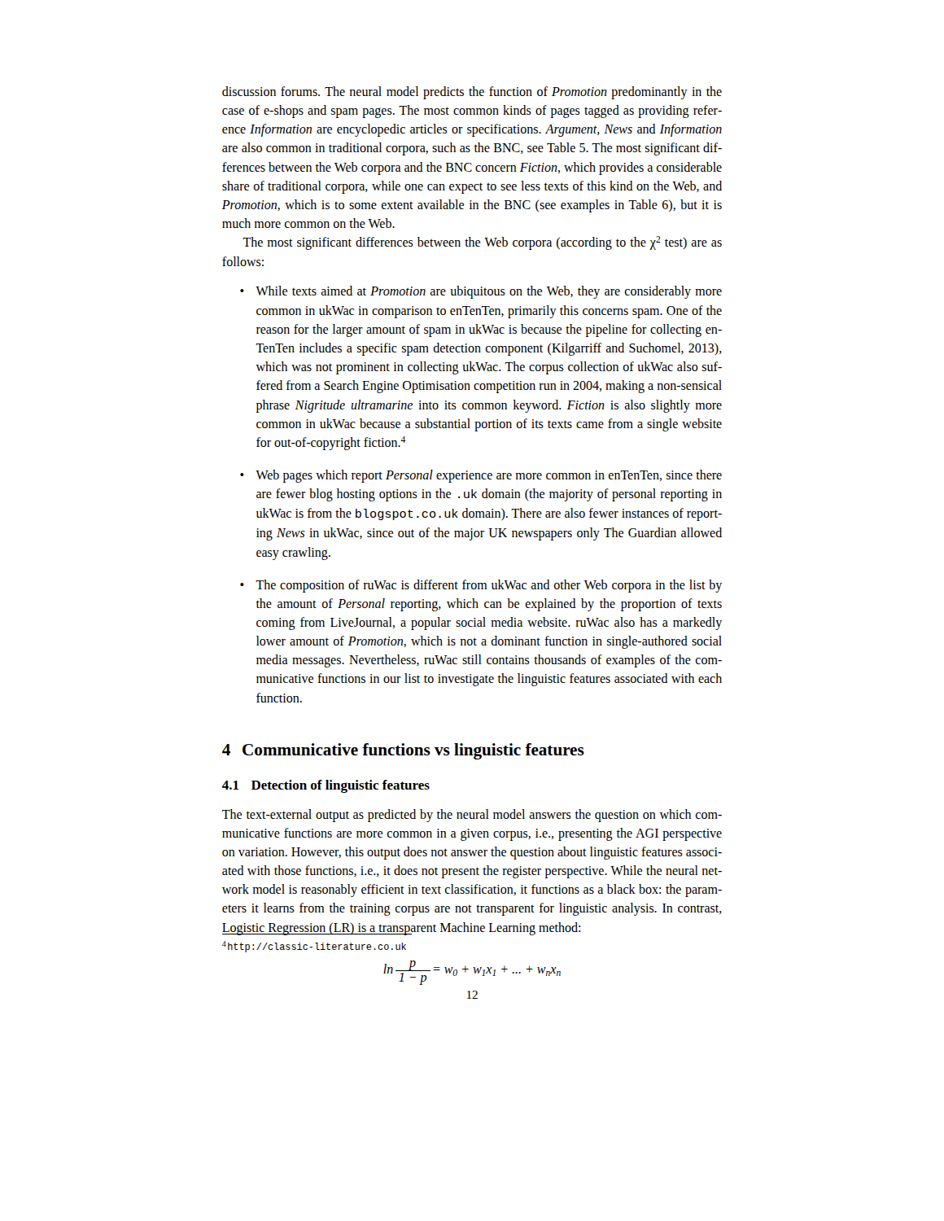discussion forums. The neural model predicts the function of Promotion predominantly in the case of e-shops and spam pages. The most common kinds of pages tagged as providing reference Information are encyclopedic articles or specifications. Argument, News and Information are also common in traditional corpora, such as the BNC, see Table 5. The most significant differences between the Web corpora and the BNC concern Fiction, which provides a considerable share of traditional corpora, while one can expect to see less texts of this kind on the Web, and Promotion, which is to some extent available in the BNC (see examples in Table 6), but it is much more common on the Web.
The most significant differences between the Web corpora (according to the χ2 test) are as follows:
While texts aimed at Promotion are ubiquitous on the Web, they are considerably more common in ukWac in comparison to enTenTen, primarily this concerns spam. One of the reason for the larger amount of spam in ukWac is because the pipeline for collecting enTenTen includes a specific spam detection component (Kilgarriff and Suchomel, 2013), which was not prominent in collecting ukWac. The corpus collection of ukWac also suffered from a Search Engine Optimisation competition run in 2004, making a non-sensical phrase Nigritude ultramarine into its common keyword. Fiction is also slightly more common in ukWac because a substantial portion of its texts came from a single website for out-of-copyright fiction.4
Web pages which report Personal experience are more common in enTenTen, since there are fewer blog hosting options in the .uk domain (the majority of personal reporting in ukWac is from the blogspot.co.uk domain). There are also fewer instances of reporting News in ukWac, since out of the major UK newspapers only The Guardian allowed easy crawling.
The composition of ruWac is different from ukWac and other Web corpora in the list by the amount of Personal reporting, which can be explained by the proportion of texts coming from LiveJournal, a popular social media website. ruWac also has a markedly lower amount of Promotion, which is not a dominant function in single-authored social media messages. Nevertheless, ruWac still contains thousands of examples of the communicative functions in our list to investigate the linguistic features associated with each function.
4 Communicative functions vs linguistic features
4.1 Detection of linguistic features
The text-external output as predicted by the neural model answers the question on which communicative functions are more common in a given corpus, i.e., presenting the AGI perspective on variation. However, this output does not answer the question about linguistic features associated with those functions, i.e., it does not present the register perspective. While the neural network model is reasonably efficient in text classification, it functions as a black box: the parameters it learns from the training corpus are not transparent for linguistic analysis. In contrast, Logistic Regression (LR) is a transparent Machine Learning method:
lnp 1 − p= w0 + w1x1 + ... + wnxn
4 http://classic-literature.co.uk
12